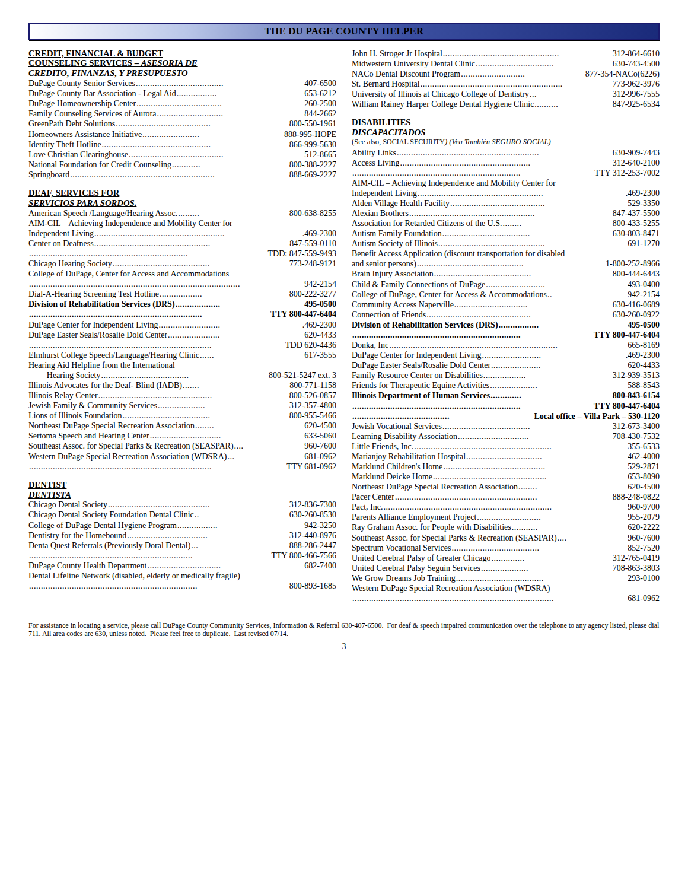THE DU PAGE COUNTY HELPER
CREDIT, FINANCIAL & BUDGET
COUNSELING SERVICES – ASESORIA DE
CREDITO, FINANZAS, Y PRESUPUESTO
DuPage County Senior Services..................................... 407-6500
DuPage County Bar Association - Legal Aid................. 653-6212
DuPage Homeownership Center.................................... 260-2500
Family Counseling Services of Aurora............................ 844-2662
GreenPath Debt Solutions........................................ 800-550-1961
Homeowners Assistance Initiative........................ 888-995-HOPE
Identity Theft Hotline.............................................. 866-999-5630
Love Christian Clearinghouse........................................ 512-8665
National Foundation for Credit Counseling............ 800-388-2227
Springboard............................................................. 888-669-2227
DEAF, SERVICES FOR
SERVICIOS PARA SORDOS.
American Speech /Language/Hearing Assoc.......... 800-638-8255
AIM-CIL – Achieving Independence and Mobility Center for
Independent Living........................................................469-2300
Center on Deafness................................................. 847-559-0110
................................................................... TDD: 847-559-9493
Chicago Hearing Society......................................... 773-248-9121
College of DuPage, Center for Access and Accommodations
......................................................................................... 942-2154
Dial-A-Hearing Screening Test Hotline.................. 800-222-3277
Division of Rehabilitation Services (DRS)................... 495-0500
......................................................................... TTY 800-447-6404
DuPage Center for Independent Living...........................469-2300
DuPage Easter Seals/Rosalie Dold Center...................... 620-4433
............................................................................. TDD 620-4436
Elmhurst College Speech/Language/Hearing Clinic...... 617-3555
Hearing Aid Helpline from the International
Hearing Society..................................... 800-521-5247 ext. 3
Illinois Advocates for the Deaf- Blind (IADB)....... 800-771-1158
Illinois Relay Center................................................ 800-526-0857
Jewish Family & Community Services.................... 312-357-4800
Lions of Illinois Foundation..................................... 800-955-5466
Northeast DuPage Special Recreation Association........ 620-4500
Sertoma Speech and Hearing Center.............................. 633-5060
Southeast Assoc. for Special Parks & Recreation (SEASPAR).... 960-7600
Western DuPage Special Recreation Association (WDSRA)... 681-0962
............................................................................. TTY 681-0962
DENTIST
DENTISTA
Chicago Dental Society........................................... 312-836-7300
Chicago Dental Society Foundation Dental Clinic.. 630-260-8530
College of DuPage Dental Hygiene Program................. 942-3250
Dentistry for the Homebound.................................. 312-440-8976
Denta Quest Referrals (Previously Doral Dental)... 888-286-2447
..................................................................... TTY 800-466-7566
DuPage County Health Department............................... 682-7400
Dental Lifeline Network (disabled, elderly or medically fragile)
....................................................................... 800-893-1685
John H. Stroger Jr Hospital................................................. 312-864-6610
Midwestern University Dental Clinic................................. 630-743-4500
NACo Dental Discount Program........................... 877-354-NACo(6226)
St. Bernard Hospital............................................................ 773-962-3976
University of Illinois at Chicago College of Dentistry... 312-996-7555
William Rainey Harper College Dental Hygiene Clinic.......... 847-925-6534
DISABILITIES
DISCAPACITADOS
(See also, SOCIAL SECURITY) (Vea También SEGURO SOCIAL)
Ability Links............................................................ 630-909-7443
Access Living....................................................... 312-640-2100
....................................................................... TTY 312-253-7002
AIM-CIL – Achieving Independence and Mobility Center for
Independent Living......................................................469-2300
Alden Village Health Facility........................................ 529-3350
Alexian Brothers..................................................... 847-437-5500
Association for Retarded Citizens of the U.S......... 800-433-5255
Autism Family Foundation..................................... 630-803-8471
Autism Society of Illinois............................................. 691-1270
Benefit Access Application (discount transportation for disabled
and senior persons)............................................. 1-800-252-8966
Brain Injury Association......................................... 800-444-6443
Child & Family Connections of DuPage......................... 493-0400
College of DuPage, Center for Access & Accommodations.. 942-2154
Community Access Naperville............................... 630-416-0689
Connection of Friends............................................ 630-260-0922
Division of Rehabilitation Services (DRS)................. 495-0500
....................................................................... TTY 800-447-6404
Donka, Inc....................................................................... 665-8169
DuPage Center for Independent Living..........................469-2300
DuPage Easter Seals/Rosalie Dold Center..................... 620-4433
Family Resource Center on Disabilities.................. 312-939-3513
Friends for Therapeutic Equine Activities.................... 588-8543
Illinois Department of Human Services............. 800-843-6154
....................................................................... TTY 800-447-6404
......................................... Local office – Villa Park – 530-1120
Jewish Vocational Services..................................... 312-673-3400
Learning Disability Association.............................. 708-430-7532
Little Friends, Inc........................................................... 355-6533
Marianjoy Rehabilitation Hospital................................ 462-4000
Marklund Children's Home........................................... 529-2871
Marklund Deicke Home................................................ 653-8090
Northeast DuPage Special Recreation Association........ 620-4500
Pacer Center............................................................ 888-248-0822
Pact, Inc........................................................................ 960-9700
Parents Alliance Employment Project........................... 955-2079
Ray Graham Assoc. for People with Disabilities........... 620-2222
Southeast Assoc. for Special Parks & Recreation (SEASPAR).... 960-7600
Spectrum Vocational Services..................................... 852-7520
United Cerebral Palsy of Greater Chicago.............. 312-765-0419
United Cerebral Palsy Seguin Services.................... 708-863-3803
We Grow Dreams Job Training..................................... 293-0100
Western DuPage Special Recreation Association (WDSRA)
..................................................................................... 681-0962
For assistance in locating a service, please call DuPage County Community Services, Information & Referral 630-407-6500. For deaf & speech impaired communication over the telephone to any agency listed, please dial 711. All area codes are 630, unless noted. Please feel free to duplicate. Last revised 07/14.
3